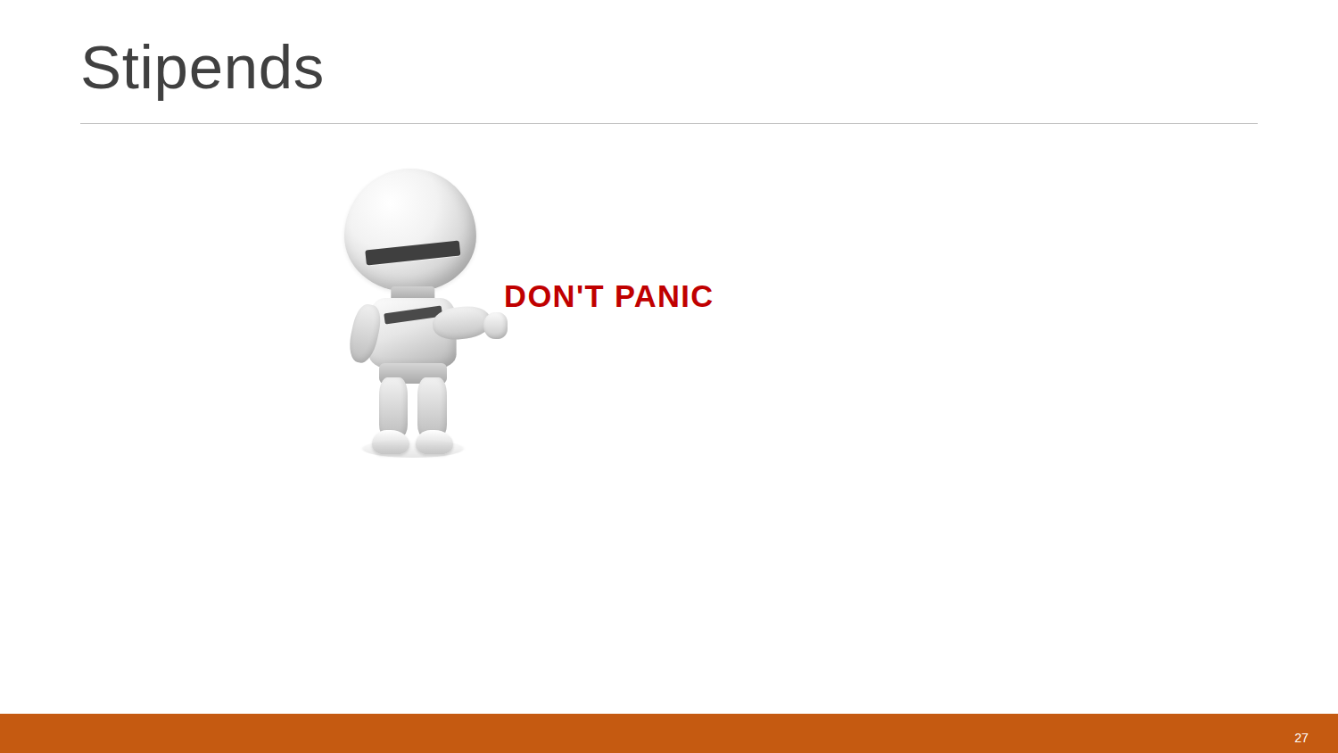Stipends
DON'T PANIC
27